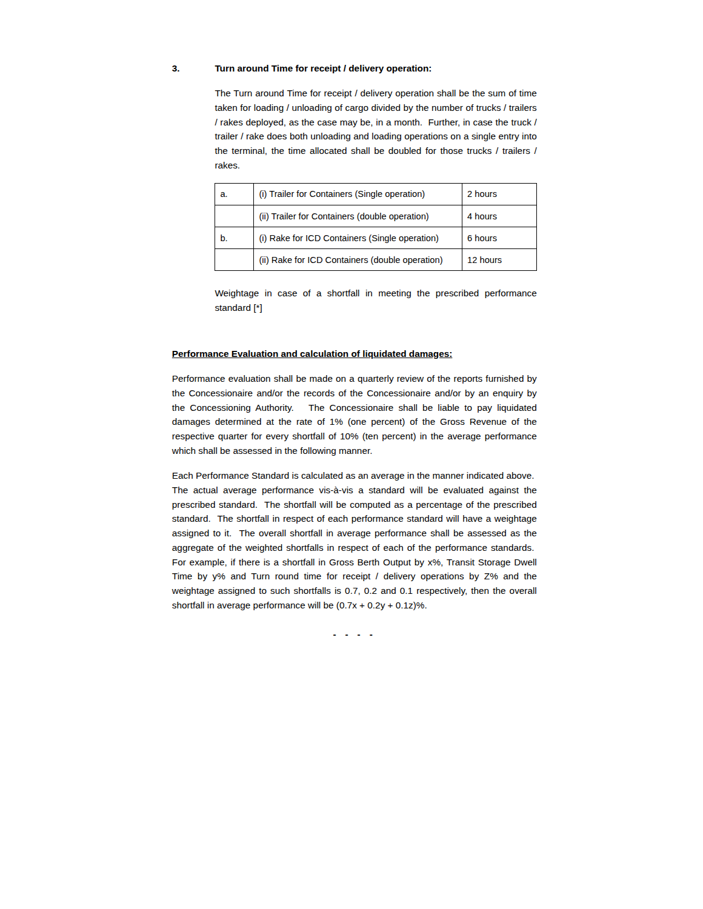3.
Turn around Time for receipt / delivery operation:
The Turn around Time for receipt / delivery operation shall be the sum of time taken for loading / unloading of cargo divided by the number of trucks / trailers / rakes deployed, as the case may be, in a month. Further, in case the truck / trailer / rake does both unloading and loading operations on a single entry into the terminal, the time allocated shall be doubled for those trucks / trailers / rakes.
| a. | (i) Trailer for Containers (Single operation) | 2 hours |
| | (ii) Trailer for Containers (double operation) | 4 hours |
| b. | (i) Rake for ICD Containers (Single operation) | 6 hours |
| | (ii) Rake for ICD Containers (double operation) | 12 hours |
Weightage in case of a shortfall in meeting the prescribed performance standard [*]
Performance Evaluation and calculation of liquidated damages:
Performance evaluation shall be made on a quarterly review of the reports furnished by the Concessionaire and/or the records of the Concessionaire and/or by an enquiry by the Concessioning Authority. The Concessionaire shall be liable to pay liquidated damages determined at the rate of 1% (one percent) of the Gross Revenue of the respective quarter for every shortfall of 10% (ten percent) in the average performance which shall be assessed in the following manner.
Each Performance Standard is calculated as an average in the manner indicated above. The actual average performance vis-à-vis a standard will be evaluated against the prescribed standard. The shortfall will be computed as a percentage of the prescribed standard. The shortfall in respect of each performance standard will have a weightage assigned to it. The overall shortfall in average performance shall be assessed as the aggregate of the weighted shortfalls in respect of each of the performance standards. For example, if there is a shortfall in Gross Berth Output by x%, Transit Storage Dwell Time by y% and Turn round time for receipt / delivery operations by Z% and the weightage assigned to such shortfalls is 0.7, 0.2 and 0.1 respectively, then the overall shortfall in average performance will be (0.7x + 0.2y + 0.1z)%.
- - - -